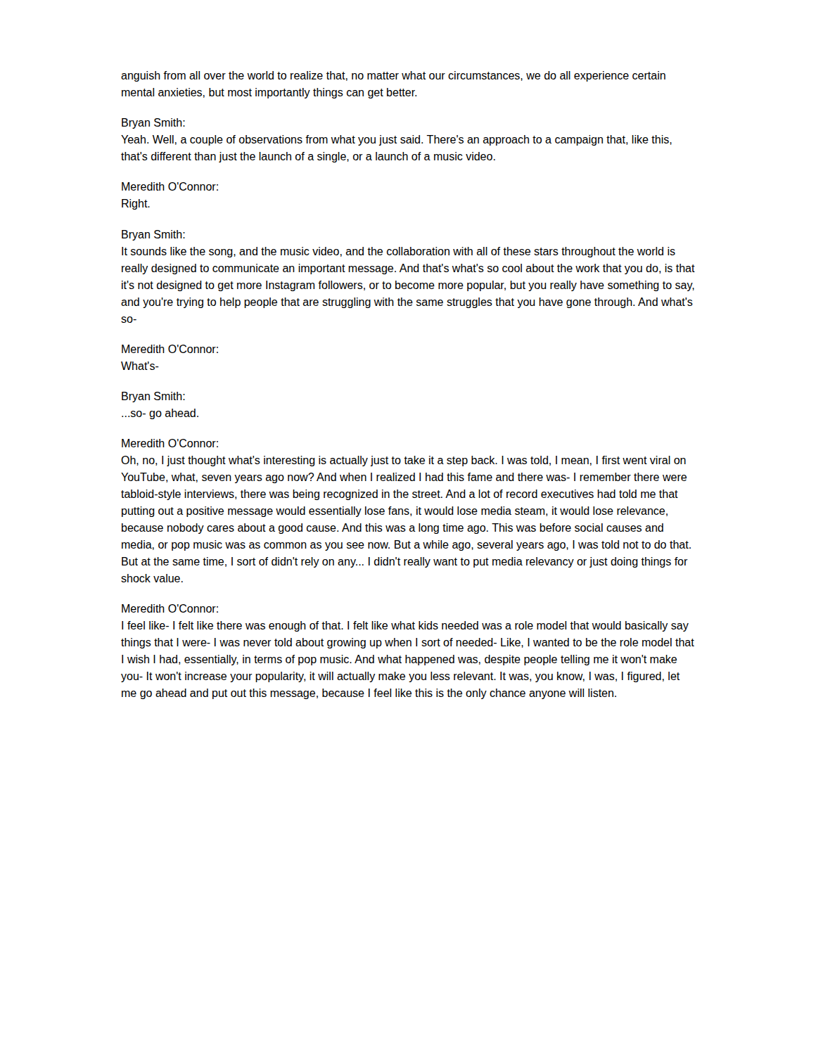anguish from all over the world to realize that, no matter what our circumstances, we do all experience certain mental anxieties, but most importantly things can get better.
Bryan Smith:
Yeah. Well, a couple of observations from what you just said. There's an approach to a campaign that, like this, that's different than just the launch of a single, or a launch of a music video.
Meredith O'Connor:
Right.
Bryan Smith:
It sounds like the song, and the music video, and the collaboration with all of these stars throughout the world is really designed to communicate an important message. And that's what's so cool about the work that you do, is that it's not designed to get more Instagram followers, or to become more popular, but you really have something to say, and you're trying to help people that are struggling with the same struggles that you have gone through. And what's so-
Meredith O'Connor:
What's-
Bryan Smith:
...so- go ahead.
Meredith O'Connor:
Oh, no, I just thought what's interesting is actually just to take it a step back. I was told, I mean, I first went viral on YouTube, what, seven years ago now? And when I realized I had this fame and there was- I remember there were tabloid-style interviews, there was being recognized in the street. And a lot of record executives had told me that putting out a positive message would essentially lose fans, it would lose media steam, it would lose relevance, because nobody cares about a good cause. And this was a long time ago. This was before social causes and media, or pop music was as common as you see now. But a while ago, several years ago, I was told not to do that. But at the same time, I sort of didn't rely on any... I didn't really want to put media relevancy or just doing things for shock value.
Meredith O'Connor:
I feel like- I felt like there was enough of that. I felt like what kids needed was a role model that would basically say things that I were- I was never told about growing up when I sort of needed- Like, I wanted to be the role model that I wish I had, essentially, in terms of pop music. And what happened was, despite people telling me it won't make you- It won't increase your popularity, it will actually make you less relevant. It was, you know, I was, I figured, let me go ahead and put out this message, because I feel like this is the only chance anyone will listen.